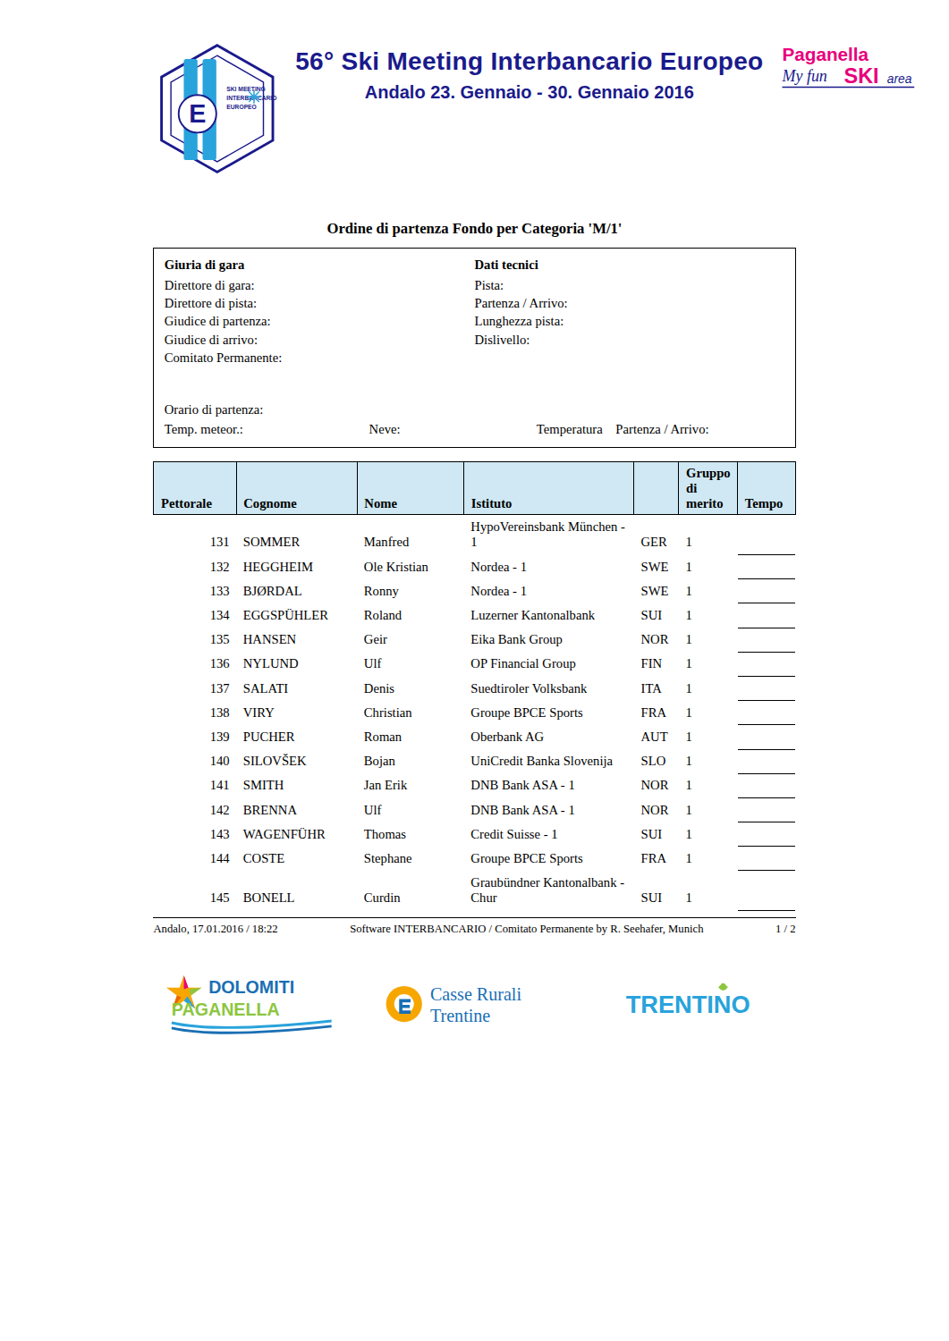E SKI MEETING INTERBANCARIO EUROPEO
56° Ski Meeting Interbancario Europeo
Andalo 23. Gennaio - 30. Gennaio 2016
Paganella My fun SKI area
Ordine di partenza Fondo per Categoria 'M/1'
Giuria di gara
Direttore di gara:
Direttore di pista:
Giudice di partenza:
Giudice di arrivo:
Comitato Permanente:
Dati tecnici
Pista:
Partenza / Arrivo:
Lunghezza pista:
Dislivello:
Orario di partenza:
Temp. meteor.:
Neve:
Temperatura Partenza / Arrivo:
| Pettorale | Cognome | Nome | Istituto | | Gruppo di merito | Tempo |
| --- | --- | --- | --- | --- | --- | --- |
| 131 | SOMMER | Manfred | HypoVereinsbank München - 1 | GER | 1 | |
| 132 | HEGGHEIM | Ole Kristian | Nordea - 1 | SWE | 1 | |
| 133 | BJØRDAL | Ronny | Nordea - 1 | SWE | 1 | |
| 134 | EGGSPÜHLER | Roland | Luzerner Kantonalbank | SUI | 1 | |
| 135 | HANSEN | Geir | Eika Bank Group | NOR | 1 | |
| 136 | NYLUND | Ulf | OP Financial Group | FIN | 1 | |
| 137 | SALATI | Denis | Suedtiroler Volksbank | ITA | 1 | |
| 138 | VIRY | Christian | Groupe BPCE Sports | FRA | 1 | |
| 139 | PUCHER | Roman | Oberbank AG | AUT | 1 | |
| 140 | SILOVŠEK | Bojan | UniCredit Banka Slovenija | SLO | 1 | |
| 141 | SMITH | Jan Erik | DNB Bank ASA - 1 | NOR | 1 | |
| 142 | BRENNA | Ulf | DNB Bank ASA - 1 | NOR | 1 | |
| 143 | WAGENFÜHR | Thomas | Credit Suisse - 1 | SUI | 1 | |
| 144 | COSTE | Stephane | Groupe BPCE Sports | FRA | 1 | |
| 145 | BONELL | Curdin | Graubündner Kantonalbank - Chur | SUI | 1 | |
Andalo, 17.01.2016 / 18:22
Software INTERBANCARIO / Comitato Permanente by R. Seehafer, Munich
1 / 2
DOLOMITI PAGANELLA
Casse Rurali Trentine
TRENTINO